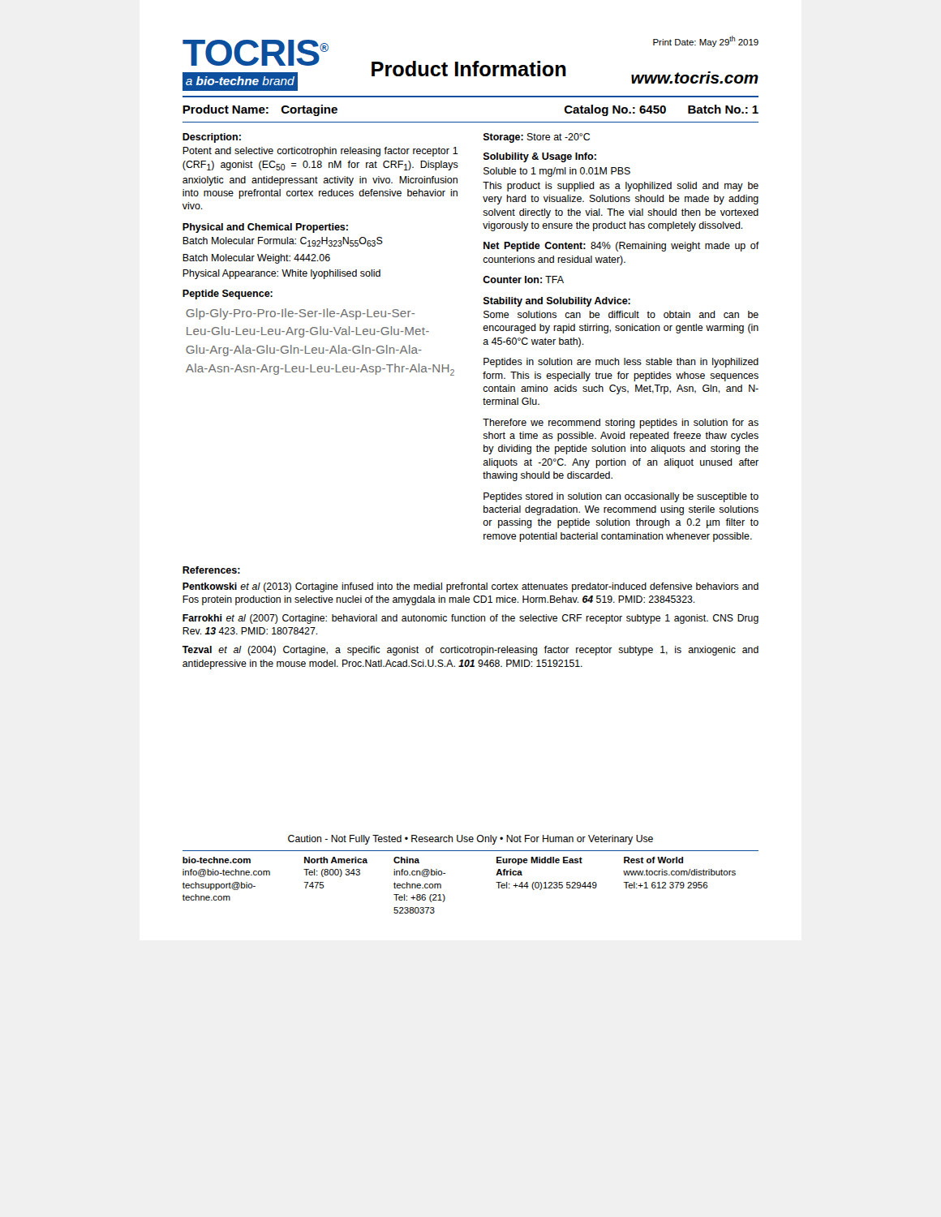TOCRIS®
a bio-techne brand
Product Information
Print Date: May 29th 2019
www.tocris.com
Product Name: Cortagine
Catalog No.: 6450 Batch No.: 1
Description:
Potent and selective corticotrophin releasing factor receptor 1 (CRF1) agonist (EC50 = 0.18 nM for rat CRF1). Displays anxiolytic and antidepressant activity in vivo. Microinfusion into mouse prefrontal cortex reduces defensive behavior in vivo.
Physical and Chemical Properties:
Batch Molecular Formula: C192H323N55O63S
Batch Molecular Weight: 4442.06
Physical Appearance: White lyophilised solid
Peptide Sequence:
Glp-Gly-Pro-Pro-Ile-Ser-Ile-Asp-Leu-Ser-
Leu-Glu-Leu-Leu-Arg-Glu-Val-Leu-Glu-Met-
Glu-Arg-Ala-Glu-Gln-Leu-Ala-Gln-Gln-Ala-
Ala-Asn-Asn-Arg-Leu-Leu-Leu-Asp-Thr-Ala-NH2
Storage: Store at -20°C
Solubility & Usage Info:
Soluble to 1 mg/ml in 0.01M PBS
This product is supplied as a lyophilized solid and may be very hard to visualize. Solutions should be made by adding solvent directly to the vial. The vial should then be vortexed vigorously to ensure the product has completely dissolved.
Net Peptide Content: 84% (Remaining weight made up of counterions and residual water).
Counter Ion: TFA
Stability and Solubility Advice:
Some solutions can be difficult to obtain and can be encouraged by rapid stirring, sonication or gentle warming (in a 45-60°C water bath).
Peptides in solution are much less stable than in lyophilized form. This is especially true for peptides whose sequences contain amino acids such Cys, Met,Trp, Asn, Gln, and N-terminal Glu.
Therefore we recommend storing peptides in solution for as short a time as possible. Avoid repeated freeze thaw cycles by dividing the peptide solution into aliquots and storing the aliquots at -20°C. Any portion of an aliquot unused after thawing should be discarded.
Peptides stored in solution can occasionally be susceptible to bacterial degradation. We recommend using sterile solutions or passing the peptide solution through a 0.2 µm filter to remove potential bacterial contamination whenever possible.
References:
Pentkowski et al (2013) Cortagine infused into the medial prefrontal cortex attenuates predator-induced defensive behaviors and Fos protein production in selective nuclei of the amygdala in male CD1 mice. Horm.Behav. 64 519. PMID: 23845323.
Farrokhi et al (2007) Cortagine: behavioral and autonomic function of the selective CRF receptor subtype 1 agonist. CNS Drug Rev. 13 423. PMID: 18078427.
Tezval et al (2004) Cortagine, a specific agonist of corticotropin-releasing factor receptor subtype 1, is anxiogenic and antidepressive in the mouse model. Proc.Natl.Acad.Sci.U.S.A. 101 9468. PMID: 15192151.
Caution - Not Fully Tested • Research Use Only • Not For Human or Veterinary Use
bio-techne.com
info@bio-techne.com
techsupport@bio-techne.com
North America
Tel: (800) 343 7475
China
info.cn@bio-techne.com
Tel: +86 (21) 52380373
Europe Middle East Africa
Tel: +44 (0)1235 529449
Rest of World
www.tocris.com/distributors
Tel:+1 612 379 2956